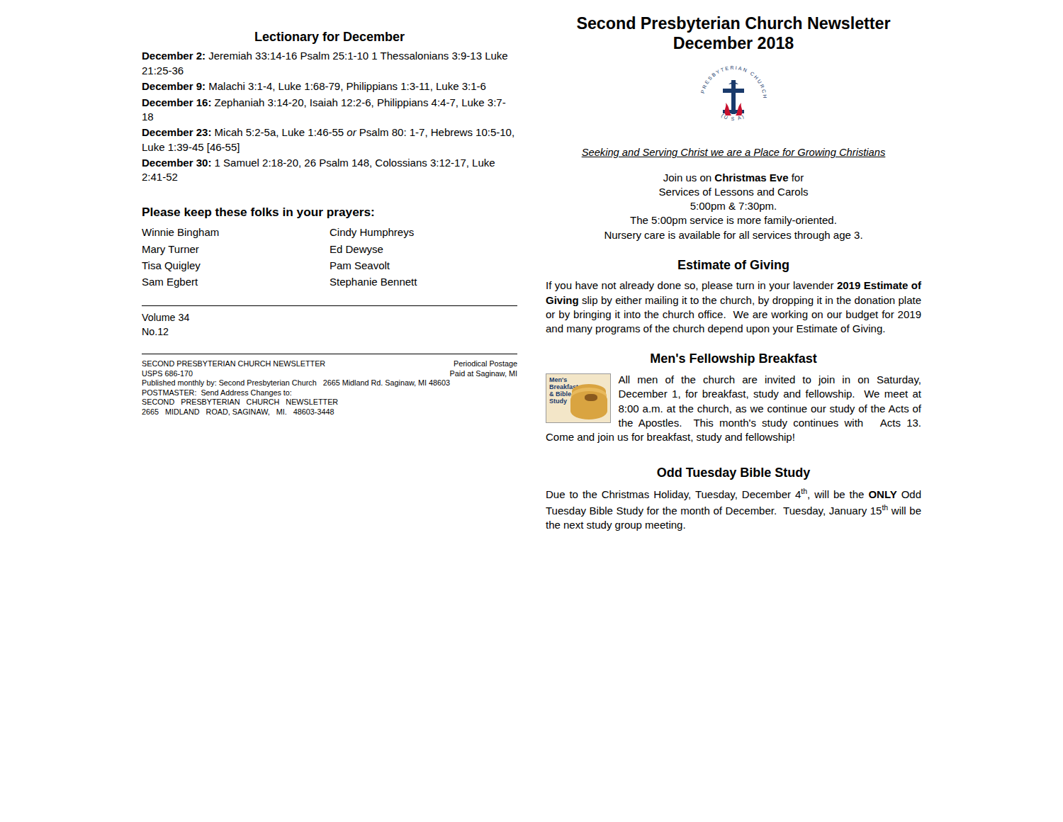Lectionary for December
December 2: Jeremiah 33:14-16 Psalm 25:1-10 1 Thessalonians 3:9-13 Luke 21:25-36
December 9: Malachi 3:1-4, Luke 1:68-79, Philippians 1:3-11, Luke 3:1-6
December 16: Zephaniah 3:14-20, Isaiah 12:2-6, Philippians 4:4-7, Luke 3:7-18
December 23: Micah 5:2-5a, Luke 1:46-55 or Psalm 80: 1-7, Hebrews 10:5-10, Luke 1:39-45 [46-55]
December 30: 1 Samuel 2:18-20, 26 Psalm 148, Colossians 3:12-17, Luke 2:41-52
Please keep these folks in your prayers:
| Winnie Bingham | Cindy Humphreys |
| Mary Turner | Ed Dewyse |
| Tisa Quigley | Pam Seavolt |
| Sam Egbert | Stephanie Bennett |
Volume 34
No.12
SECOND PRESBYTERIAN CHURCH NEWSLETTER Periodical Postage
USPS 686-170 Paid at Saginaw, MI
Published monthly by: Second Presbyterian Church 2665 Midland Rd. Saginaw, MI 48603
POSTMASTER: Send Address Changes to:
SECOND PRESBYTERIAN CHURCH NEWSLETTER
2665 MIDLAND ROAD, SAGINAW, MI. 48603-3448
Second Presbyterian Church Newsletter
December 2018
PRESBYTERIAN CHURCH (U S A)
Seeking and Serving Christ we are a Place for Growing Christians
Join us on Christmas Eve for
Services of Lessons and Carols
5:00pm & 7:30pm.
The 5:00pm service is more family-oriented.
Nursery care is available for all services through age 3.
Estimate of Giving
If you have not already done so, please turn in your lavender 2019 Estimate of Giving slip by either mailing it to the church, by dropping it in the donation plate or by bringing it into the church office. We are working on our budget for 2019 and many programs of the church depend upon your Estimate of Giving.
Men's Fellowship Breakfast
Men's
Breakfast
& Bible
Study
All men of the church are invited to join in on Saturday, December 1, for breakfast, study and fellowship. We meet at 8:00 a.m. at the church, as we continue our study of the Acts of the Apostles. This month's study continues with Acts 13. Come and join us for breakfast, study and fellowship!
Odd Tuesday Bible Study
Due to the Christmas Holiday, Tuesday, December 4th, will be the ONLY Odd Tuesday Bible Study for the month of December. Tuesday, January 15th will be the next study group meeting.